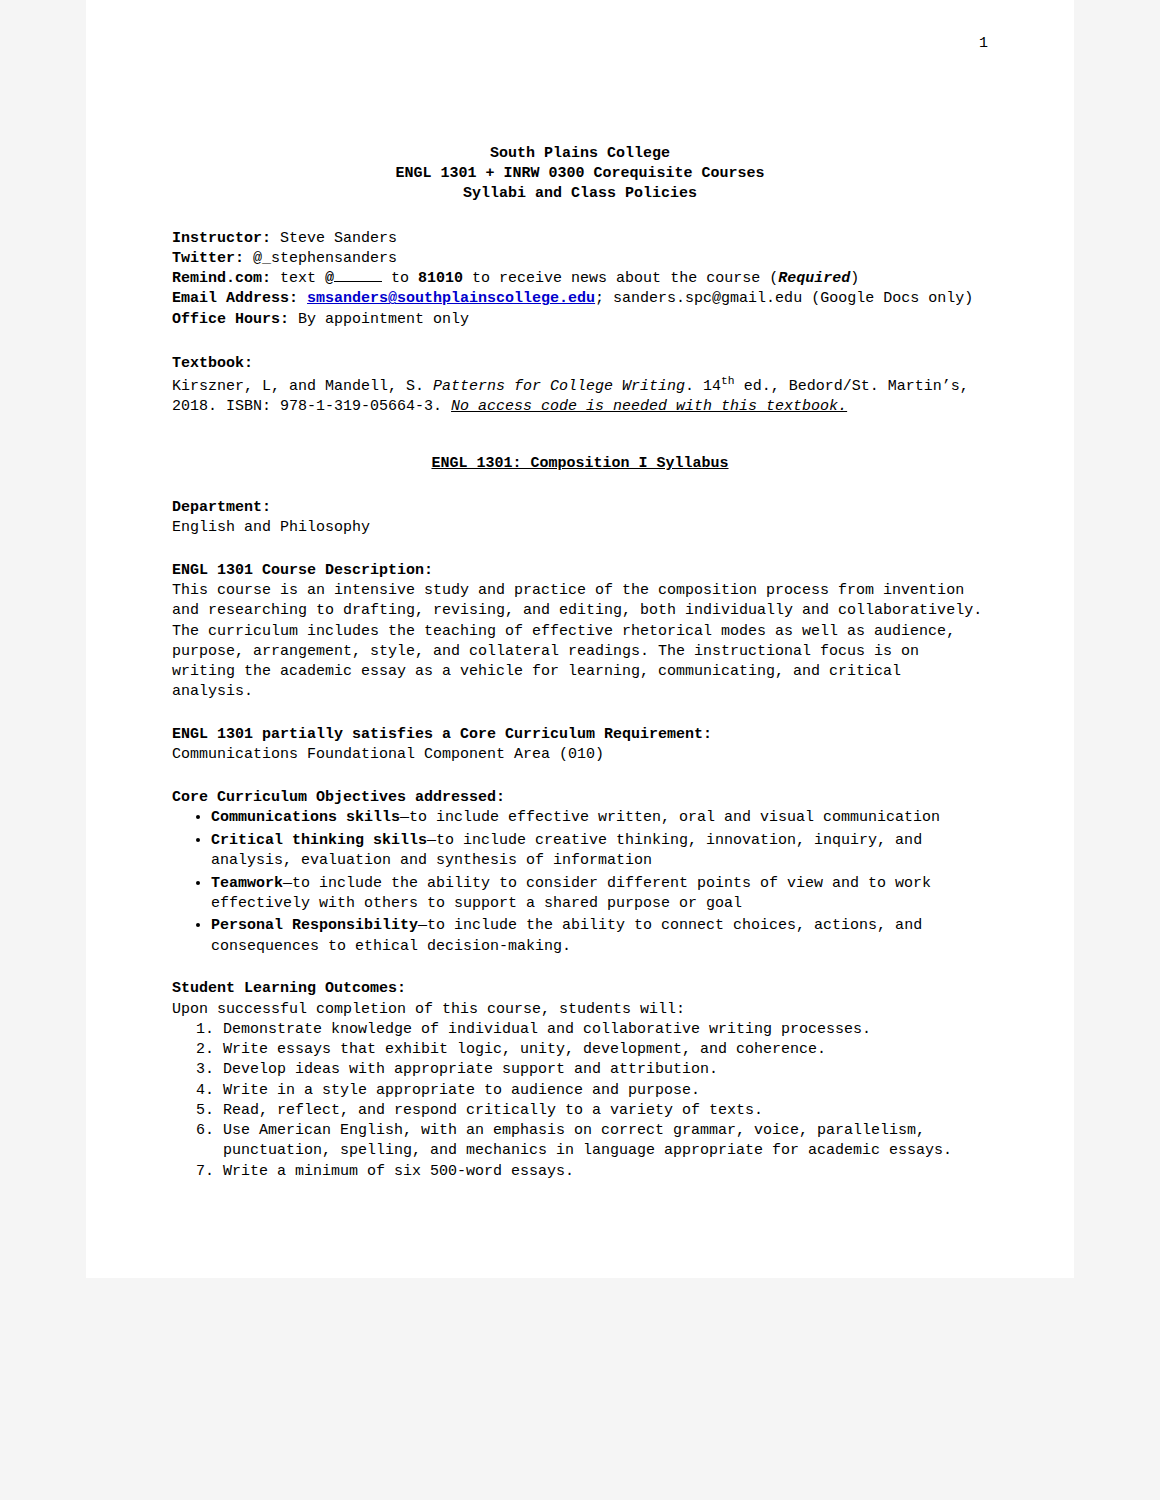1
South Plains College ENGL 1301 + INRW 0300 Corequisite Courses Syllabi and Class Policies
Instructor: Steve Sanders
Twitter: @_stephensanders
Remind.com: text @ to 81010 to receive news about the course (Required)
Email Address: smsanders@southplainscollege.edu; sanders.spc@gmail.edu (Google Docs only)
Office Hours: By appointment only
Textbook:
Kirszner, L, and Mandell, S. Patterns for College Writing. 14th ed., Bedord/St. Martin’s, 2018. ISBN: 978-1-319-05664-3. No access code is needed with this textbook.
ENGL 1301: Composition I Syllabus
Department:
English and Philosophy
ENGL 1301 Course Description:
This course is an intensive study and practice of the composition process from invention and researching to drafting, revising, and editing, both individually and collaboratively. The curriculum includes the teaching of effective rhetorical modes as well as audience, purpose, arrangement, style, and collateral readings. The instructional focus is on writing the academic essay as a vehicle for learning, communicating, and critical analysis.
ENGL 1301 partially satisfies a Core Curriculum Requirement:
Communications Foundational Component Area (010)
Core Curriculum Objectives addressed:
Communications skills—to include effective written, oral and visual communication
Critical thinking skills—to include creative thinking, innovation, inquiry, and analysis, evaluation and synthesis of information
Teamwork—to include the ability to consider different points of view and to work effectively with others to support a shared purpose or goal
Personal Responsibility—to include the ability to connect choices, actions, and consequences to ethical decision-making.
Student Learning Outcomes:
Upon successful completion of this course, students will:
Demonstrate knowledge of individual and collaborative writing processes.
Write essays that exhibit logic, unity, development, and coherence.
Develop ideas with appropriate support and attribution.
Write in a style appropriate to audience and purpose.
Read, reflect, and respond critically to a variety of texts.
Use American English, with an emphasis on correct grammar, voice, parallelism, punctuation, spelling, and mechanics in language appropriate for academic essays.
Write a minimum of six 500-word essays.